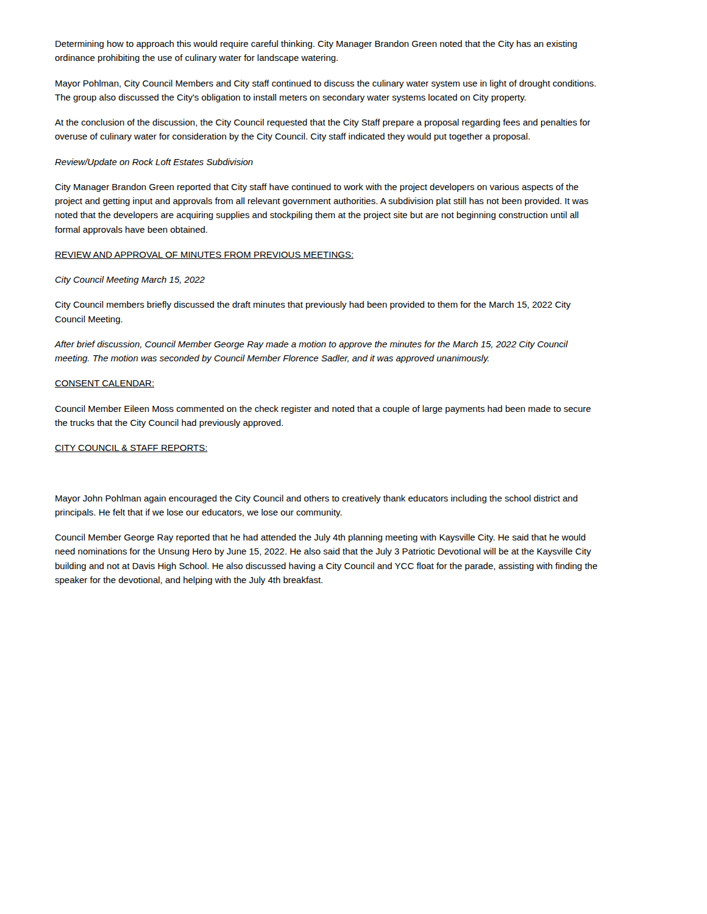Determining how to approach this would require careful thinking. City Manager Brandon Green noted that the City has an existing ordinance prohibiting the use of culinary water for landscape watering.
Mayor Pohlman, City Council Members and City staff continued to discuss the culinary water system use in light of drought conditions. The group also discussed the City's obligation to install meters on secondary water systems located on City property.
At the conclusion of the discussion, the City Council requested that the City Staff prepare a proposal regarding fees and penalties for overuse of culinary water for consideration by the City Council. City staff indicated they would put together a proposal.
Review/Update on Rock Loft Estates Subdivision
City Manager Brandon Green reported that City staff have continued to work with the project developers on various aspects of the project and getting input and approvals from all relevant government authorities. A subdivision plat still has not been provided. It was noted that the developers are acquiring supplies and stockpiling them at the project site but are not beginning construction until all formal approvals have been obtained.
REVIEW AND APPROVAL OF MINUTES FROM PREVIOUS MEETINGS:
City Council Meeting March 15, 2022
City Council members briefly discussed the draft minutes that previously had been provided to them for the March 15, 2022 City Council Meeting.
After brief discussion, Council Member George Ray made a motion to approve the minutes for the March 15, 2022 City Council meeting. The motion was seconded by Council Member Florence Sadler, and it was approved unanimously.
CONSENT CALENDAR:
Council Member Eileen Moss commented on the check register and noted that a couple of large payments had been made to secure the trucks that the City Council had previously approved.
CITY COUNCIL & STAFF REPORTS:
Mayor John Pohlman again encouraged the City Council and others to creatively thank educators including the school district and principals. He felt that if we lose our educators, we lose our community.
Council Member George Ray reported that he had attended the July 4th planning meeting with Kaysville City. He said that he would need nominations for the Unsung Hero by June 15, 2022. He also said that the July 3 Patriotic Devotional will be at the Kaysville City building and not at Davis High School. He also discussed having a City Council and YCC float for the parade, assisting with finding the speaker for the devotional, and helping with the July 4th breakfast.